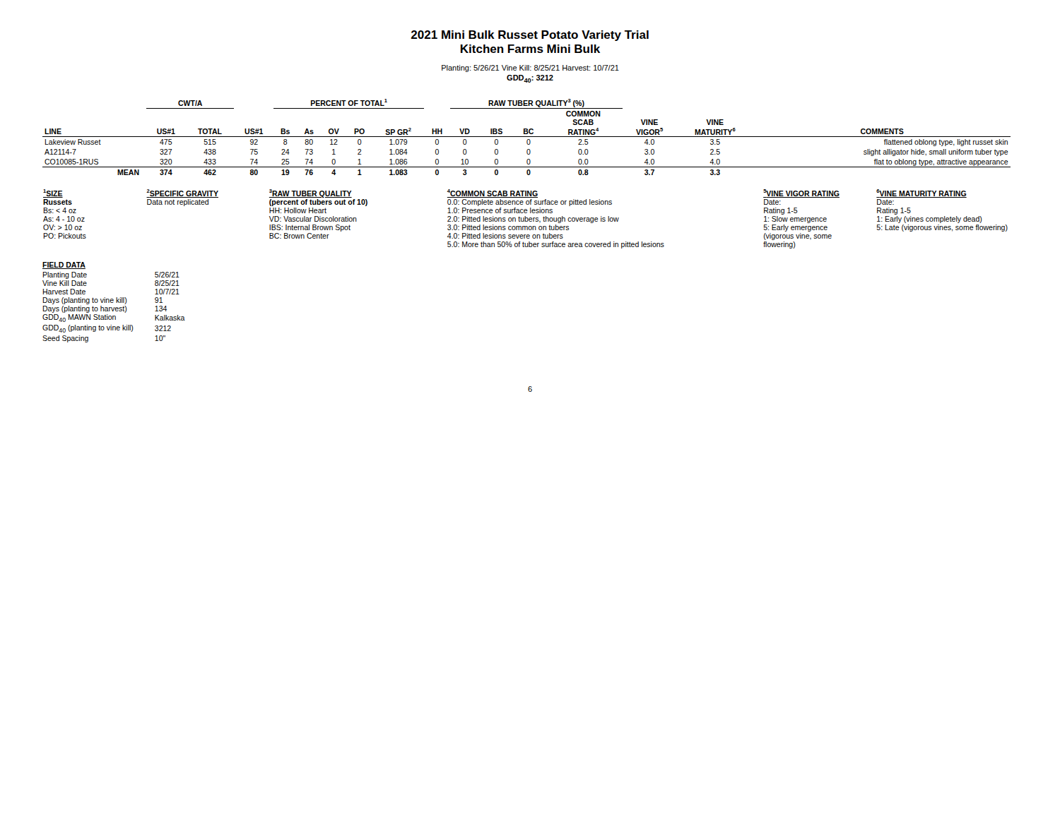2021 Mini Bulk Russet Potato Variety Trial
Kitchen Farms Mini Bulk
Planting: 5/26/21 Vine Kill: 8/25/21 Harvest: 10/7/21
GDD40: 3212
| | CWT/A | | PERCENT OF TOTAL 1 | | RAW TUBER QUALITY 3 (%) | | | | |
| LINE | US#1 | TOTAL | US#1 | Bs | As | OV | PO | SP GR 2 | HH | VD | IBS | BC | COMMON SCAB RATING 4 | VINE VIGOR 5 | VINE MATURITY 6 | COMMENTS |
| Lakeview Russet | 475 | 515 | 92 | 8 | 80 | 12 | 0 | 1.079 | 0 | 0 | 0 | 0 | 2.5 | 4.0 | 3.5 | flattened oblong type, light russet skin |
| A12114-7 | 327 | 438 | 75 | 24 | 73 | 1 | 2 | 1.084 | 0 | 0 | 0 | 0 | 0.0 | 3.0 | 2.5 | slight alligator hide, small uniform tuber type |
| CO10085-1RUS | 320 | 433 | 74 | 25 | 74 | 0 | 1 | 1.086 | 0 | 10 | 0 | 0 | 0.0 | 4.0 | 4.0 | flat to oblong type, attractive appearance |
| MEAN | 374 | 462 | 80 | 19 | 76 | 4 | 1 | 1.083 | 0 | 3 | 0 | 0 | 0.8 | 3.7 | 3.3 | |
| 1 SIZE Russets Bs: < 4 oz As: 4 - 10 oz OV: > 10 oz PO: Pickouts | 2 SPECIFIC GRAVITY Data not replicated | 3 RAW TUBER QUALITY (percent of tubers out of 10) HH: Hollow Heart VD: Vascular Discoloration IBS: Internal Brown Spot BC: Brown Center | 4 COMMON SCAB RATING 0.0: Complete absence of surface or pitted lesions 1.0: Presence of surface lesions 2.0: Pitted lesions on tubers, though coverage is low 3.0: Pitted lesions common on tubers 4.0: Pitted lesions severe on tubers 5.0: More than 50% of tuber surface area covered in pitted lesions | 5 VINE VIGOR RATING Date: Rating 1-5 1: Slow emergence 5: Early emergence (vigorous vine, some flowering) | 6 VINE MATURITY RATING Date: Rating 1-5 1: Early (vines completely dead) 5: Late (vigorous vines, some flowering) |
FIELD DATA
| Planting Date | 5/26/21 |
| Vine Kill Date | 8/25/21 |
| Harvest Date | 10/7/21 |
| Days (planting to vine kill) | 91 |
| Days (planting to harvest) | 134 |
| GDD 40 MAWN Station | Kalkaska |
| GDD 40 (planting to vine kill) | 3212 |
| Seed Spacing | 10" |
6